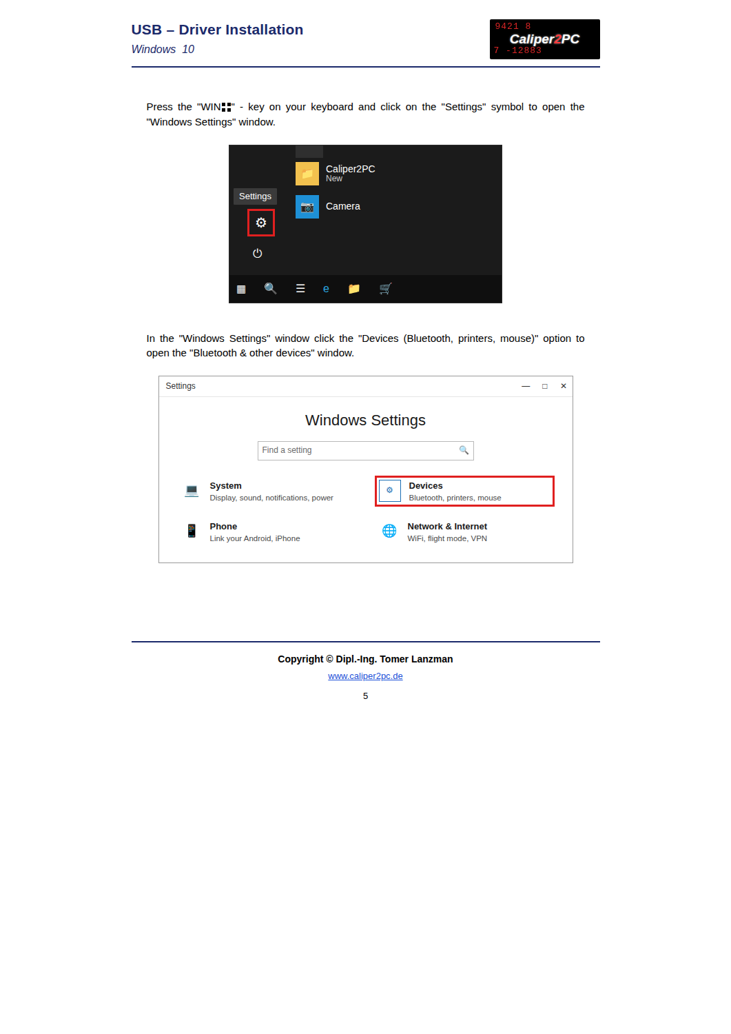USB – Driver Installation
Windows 10
9421 8
Caliper2 PC
7 -12883
Press the "WIN " - key on your keyboard and click on the "Settings" symbol to open the "Windows Settings" window.
Settings
⚙
⏻
📁
Caliper2PC
New
📷
Camera
▦ 🔍 ☰ e 📁 🛒
In the "Windows Settings" window click the "Devices (Bluetooth, printers, mouse)" option to open the "Bluetooth & other devices" window.
Settings —□✕
Windows Settings
Find a setting🔍
💻
System
Display, sound, notifications, power
⚙
Devices
Bluetooth, printers, mouse
📱
Phone
Link your Android, iPhone
🌐
Network & Internet
WiFi, flight mode, VPN
Copyright © Dipl.-Ing. Tomer Lanzman
www.caliper2pc.de
5